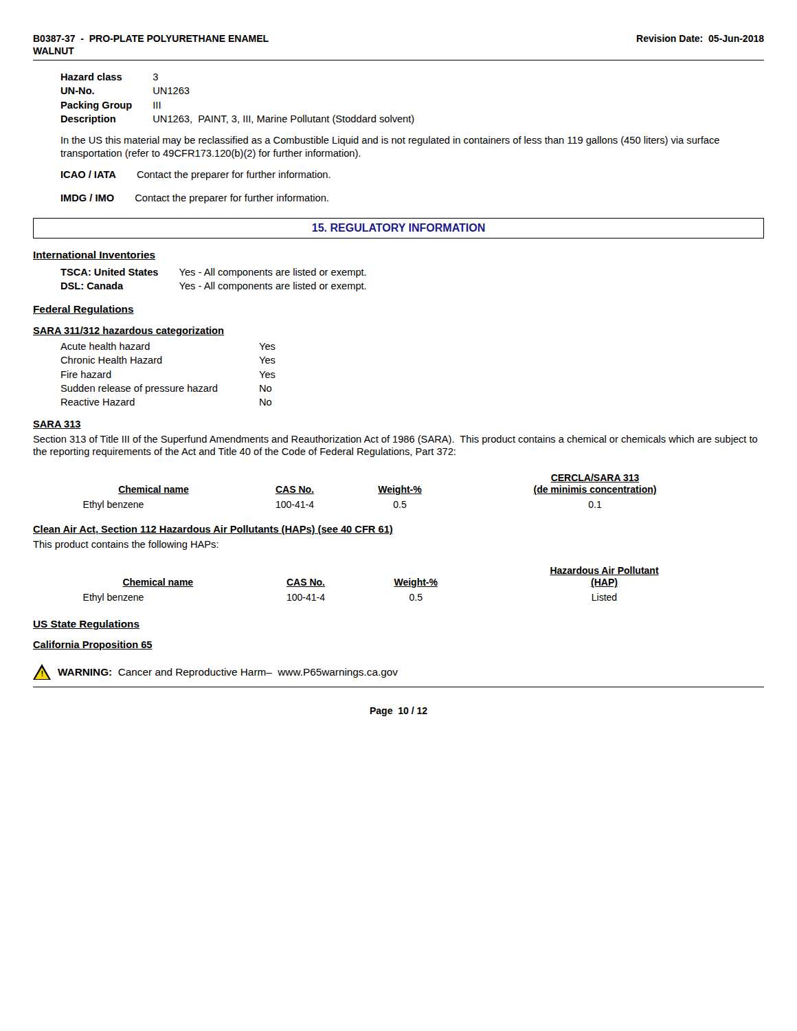B0387-37 - PRO-PLATE POLYURETHANE ENAMEL
WALNUT
Revision Date: 05-Jun-2018
| Hazard class | 3 |
| UN-No. | UN1263 |
| Packing Group | III |
| Description | UN1263, PAINT, 3, III, Marine Pollutant (Stoddard solvent) |
In the US this material may be reclassified as a Combustible Liquid and is not regulated in containers of less than 119 gallons (450 liters) via surface transportation (refer to 49CFR173.120(b)(2) for further information).
| ICAO / IATA | Contact the preparer for further information. |
| IMDG / IMO | Contact the preparer for further information. |
15. REGULATORY INFORMATION
International Inventories
| TSCA: United States | Yes - All components are listed or exempt. |
| DSL: Canada | Yes - All components are listed or exempt. |
Federal Regulations
SARA 311/312 hazardous categorization
| Acute health hazard | Yes |
| Chronic Health Hazard | Yes |
| Fire hazard | Yes |
| Sudden release of pressure hazard | No |
| Reactive Hazard | No |
SARA 313
Section 313 of Title III of the Superfund Amendments and Reauthorization Act of 1986 (SARA). This product contains a chemical or chemicals which are subject to the reporting requirements of the Act and Title 40 of the Code of Federal Regulations, Part 372:
| Chemical name | CAS No. | Weight-% | CERCLA/SARA 313 (de minimis concentration) |
| --- | --- | --- | --- |
| Ethyl benzene | 100-41-4 | 0.5 | 0.1 |
Clean Air Act, Section 112 Hazardous Air Pollutants (HAPs) (see 40 CFR 61)
This product contains the following HAPs:
| Chemical name | CAS No. | Weight-% | Hazardous Air Pollutant (HAP) |
| --- | --- | --- | --- |
| Ethyl benzene | 100-41-4 | 0.5 | Listed |
US State Regulations
California Proposition 65
!
WARNING: Cancer and Reproductive Harm– www.P65warnings.ca.gov
Page 10 / 12